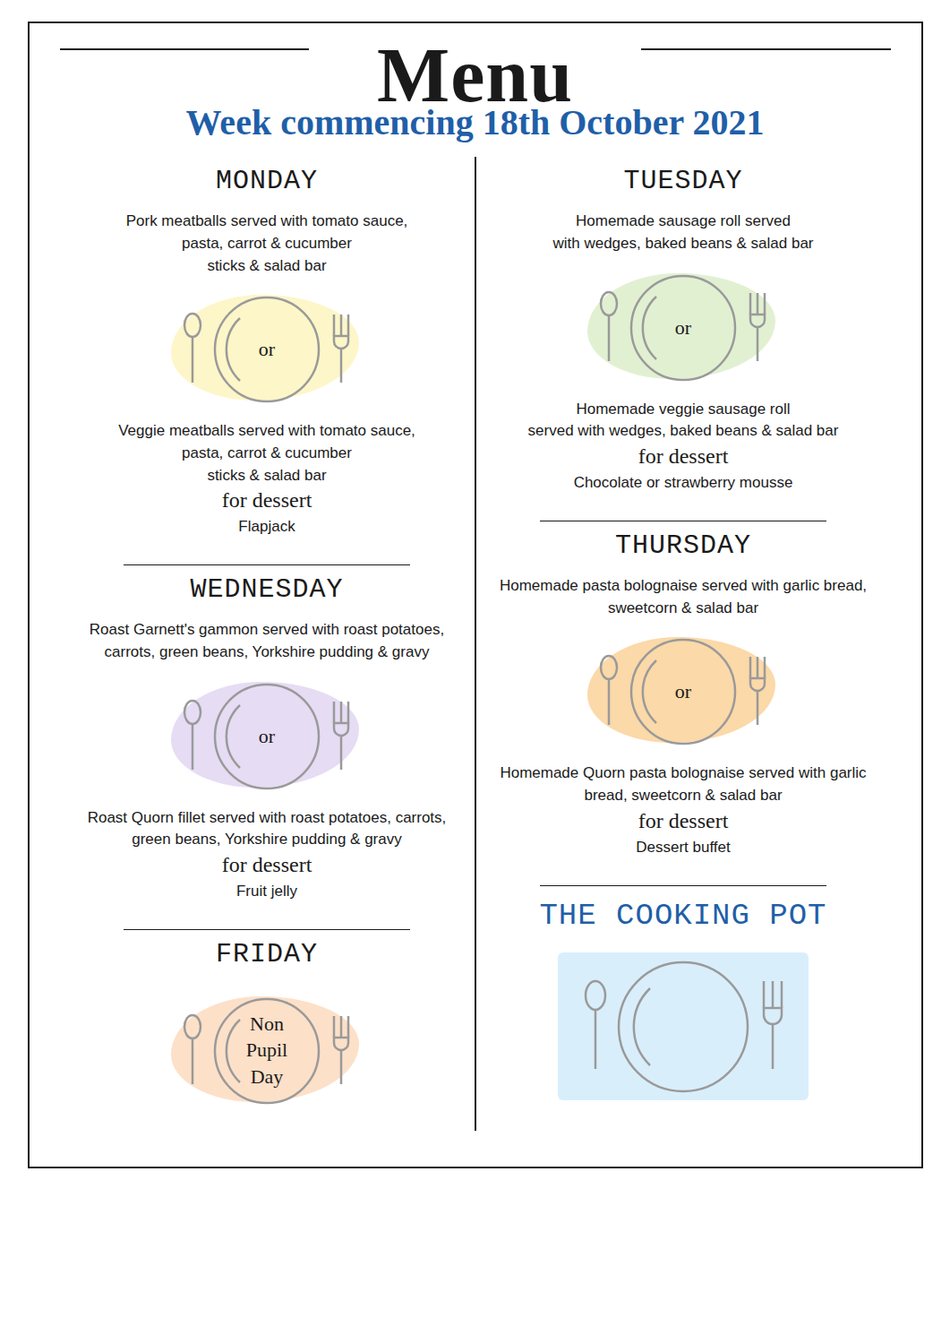Menu
Week commencing 18th October 2021
MONDAY
Pork meatballs served with tomato sauce,
pasta, carrot & cucumber
sticks & salad bar
or
Veggie meatballs served with tomato sauce,
pasta, carrot & cucumber
sticks & salad bar
for dessert
Flapjack
WEDNESDAY
Roast Garnett's gammon served with roast potatoes, carrots, green beans, Yorkshire pudding & gravy
or
Roast Quorn fillet served with roast potatoes, carrots, green beans, Yorkshire pudding & gravy
for dessert
Fruit jelly
FRIDAY
Non
Pupil
Day
TUESDAY
Homemade sausage roll served
with wedges, baked beans & salad bar
or
Homemade veggie sausage roll
served with wedges, baked beans & salad bar
for dessert
Chocolate or strawberry mousse
THURSDAY
Homemade pasta bolognaise served with garlic bread, sweetcorn & salad bar
or
Homemade Quorn pasta bolognaise served with garlic bread, sweetcorn & salad bar
for dessert
Dessert buffet
THE COOKING POT